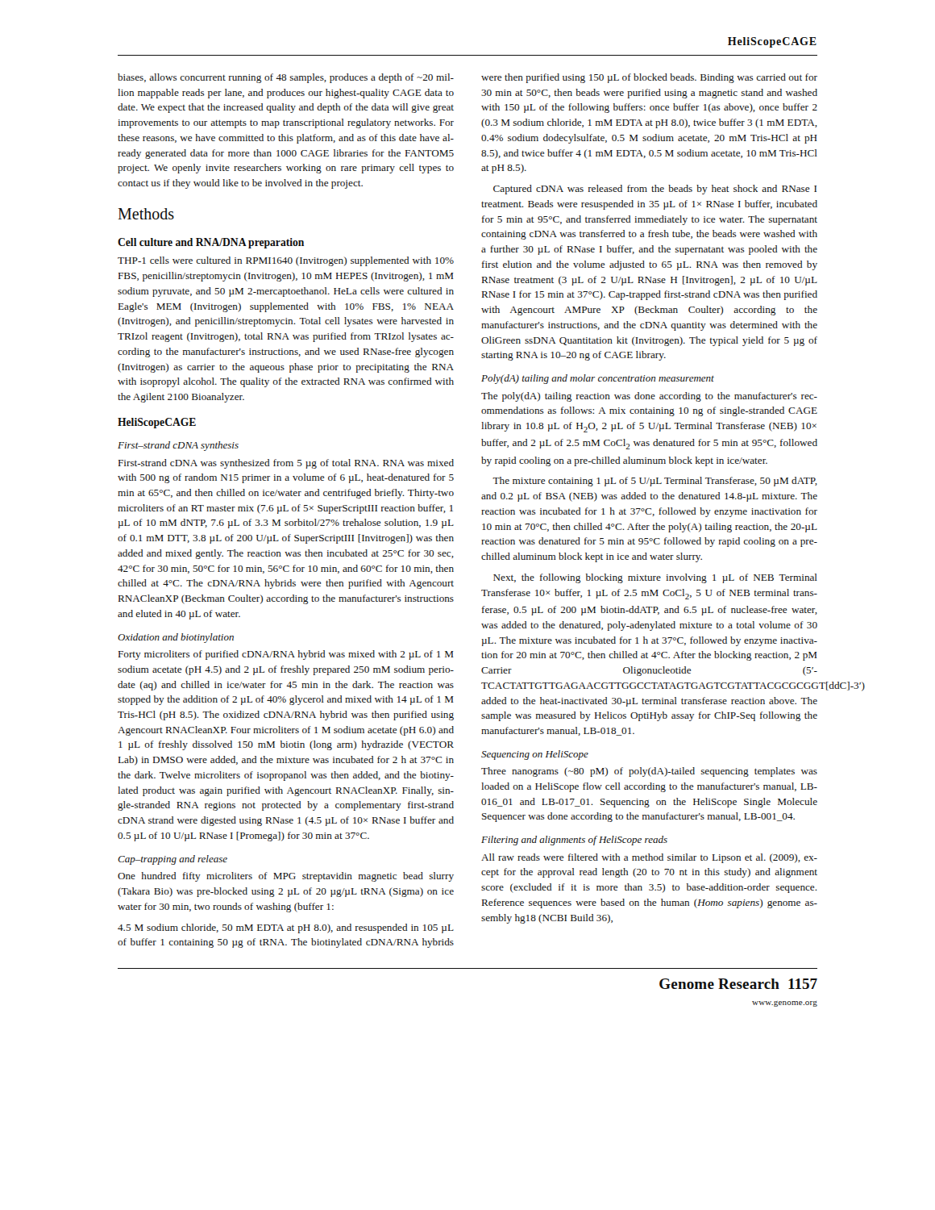HeliScopeCAGE
biases, allows concurrent running of 48 samples, produces a depth of ~20 million mappable reads per lane, and produces our highest-quality CAGE data to date. We expect that the increased quality and depth of the data will give great improvements to our attempts to map transcriptional regulatory networks. For these reasons, we have committed to this platform, and as of this date have already generated data for more than 1000 CAGE libraries for the FANTOM5 project. We openly invite researchers working on rare primary cell types to contact us if they would like to be involved in the project.
Methods
Cell culture and RNA/DNA preparation
THP-1 cells were cultured in RPMI1640 (Invitrogen) supplemented with 10% FBS, penicillin/streptomycin (Invitrogen), 10 mM HEPES (Invitrogen), 1 mM sodium pyruvate, and 50 µM 2-mercaptoethanol. HeLa cells were cultured in Eagle's MEM (Invitrogen) supplemented with 10% FBS, 1% NEAA (Invitrogen), and penicillin/streptomycin. Total cell lysates were harvested in TRIzol reagent (Invitrogen), total RNA was purified from TRIzol lysates according to the manufacturer's instructions, and we used RNase-free glycogen (Invitrogen) as carrier to the aqueous phase prior to precipitating the RNA with isopropyl alcohol. The quality of the extracted RNA was confirmed with the Agilent 2100 Bioanalyzer.
HeliScopeCAGE
First–strand cDNA synthesis
First-strand cDNA was synthesized from 5 µg of total RNA. RNA was mixed with 500 ng of random N15 primer in a volume of 6 µL, heat-denatured for 5 min at 65°C, and then chilled on ice/water and centrifuged briefly. Thirty-two microliters of an RT master mix (7.6 µL of 5× SuperScriptIII reaction buffer, 1 µL of 10 mM dNTP, 7.6 µL of 3.3 M sorbitol/27% trehalose solution, 1.9 µL of 0.1 mM DTT, 3.8 µL of 200 U/µL of SuperScriptIII [Invitrogen]) was then added and mixed gently. The reaction was then incubated at 25°C for 30 sec, 42°C for 30 min, 50°C for 10 min, 56°C for 10 min, and 60°C for 10 min, then chilled at 4°C. The cDNA/RNA hybrids were then purified with Agencourt RNACleanXP (Beckman Coulter) according to the manufacturer's instructions and eluted in 40 µL of water.
Oxidation and biotinylation
Forty microliters of purified cDNA/RNA hybrid was mixed with 2 µL of 1 M sodium acetate (pH 4.5) and 2 µL of freshly prepared 250 mM sodium periodate (aq) and chilled in ice/water for 45 min in the dark. The reaction was stopped by the addition of 2 µL of 40% glycerol and mixed with 14 µL of 1 M Tris-HCl (pH 8.5). The oxidized cDNA/RNA hybrid was then purified using Agencourt RNACleanXP. Four microliters of 1 M sodium acetate (pH 6.0) and 1 µL of freshly dissolved 150 mM biotin (long arm) hydrazide (VECTOR Lab) in DMSO were added, and the mixture was incubated for 2 h at 37°C in the dark. Twelve microliters of isopropanol was then added, and the biotinylated product was again purified with Agencourt RNACleanXP. Finally, single-stranded RNA regions not protected by a complementary first-strand cDNA strand were digested using RNase 1 (4.5 µL of 10× RNase I buffer and 0.5 µL of 10 U/µL RNase I [Promega]) for 30 min at 37°C.
Cap–trapping and release
One hundred fifty microliters of MPG streptavidin magnetic bead slurry (Takara Bio) was pre-blocked using 2 µL of 20 µg/µL tRNA (Sigma) on ice water for 30 min, two rounds of washing (buffer 1:
4.5 M sodium chloride, 50 mM EDTA at pH 8.0), and resuspended in 105 µL of buffer 1 containing 50 µg of tRNA. The biotinylated cDNA/RNA hybrids were then purified using 150 µL of blocked beads. Binding was carried out for 30 min at 50°C, then beads were purified using a magnetic stand and washed with 150 µL of the following buffers: once buffer 1(as above), once buffer 2 (0.3 M sodium chloride, 1 mM EDTA at pH 8.0), twice buffer 3 (1 mM EDTA, 0.4% sodium dodecylsulfate, 0.5 M sodium acetate, 20 mM Tris-HCl at pH 8.5), and twice buffer 4 (1 mM EDTA, 0.5 M sodium acetate, 10 mM Tris-HCl at pH 8.5).
Captured cDNA was released from the beads by heat shock and RNase I treatment. Beads were resuspended in 35 µL of 1× RNase I buffer, incubated for 5 min at 95°C, and transferred immediately to ice water. The supernatant containing cDNA was transferred to a fresh tube, the beads were washed with a further 30 µL of RNase I buffer, and the supernatant was pooled with the first elution and the volume adjusted to 65 µL. RNA was then removed by RNase treatment (3 µL of 2 U/µL RNase H [Invitrogen], 2 µL of 10 U/µL RNase I for 15 min at 37°C). Cap-trapped first-strand cDNA was then purified with Agencourt AMPure XP (Beckman Coulter) according to the manufacturer's instructions, and the cDNA quantity was determined with the OliGreen ssDNA Quantitation kit (Invitrogen). The typical yield for 5 µg of starting RNA is 10–20 ng of CAGE library.
Poly(dA) tailing and molar concentration measurement
The poly(dA) tailing reaction was done according to the manufacturer's recommendations as follows: A mix containing 10 ng of single-stranded CAGE library in 10.8 µL of H2O, 2 µL of 5 U/µL Terminal Transferase (NEB) 10× buffer, and 2 µL of 2.5 mM CoCl2 was denatured for 5 min at 95°C, followed by rapid cooling on a pre-chilled aluminum block kept in ice/water.
The mixture containing 1 µL of 5 U/µL Terminal Transferase, 50 µM dATP, and 0.2 µL of BSA (NEB) was added to the denatured 14.8-µL mixture. The reaction was incubated for 1 h at 37°C, followed by enzyme inactivation for 10 min at 70°C, then chilled 4°C. After the poly(A) tailing reaction, the 20-µL reaction was denatured for 5 min at 95°C followed by rapid cooling on a pre-chilled aluminum block kept in ice and water slurry.
Next, the following blocking mixture involving 1 µL of NEB Terminal Transferase 10× buffer, 1 µL of 2.5 mM CoCl2, 5 U of NEB terminal transferase, 0.5 µL of 200 µM biotin-ddATP, and 6.5 µL of nuclease-free water, was added to the denatured, poly-adenylated mixture to a total volume of 30 µL. The mixture was incubated for 1 h at 37°C, followed by enzyme inactivation for 20 min at 70°C, then chilled at 4°C. After the blocking reaction, 2 pM Carrier Oligonucleotide (5′-TCACTATTGTTGAGAACGTTGGCCTATAGTGAGTCGTATTACGCGCGGT[ddC]-3′) added to the heat-inactivated 30-µL terminal transferase reaction above. The sample was measured by Helicos OptiHyb assay for ChIP-Seq following the manufacturer's manual, LB-018_01.
Sequencing on HeliScope
Three nanograms (~80 pM) of poly(dA)-tailed sequencing templates was loaded on a HeliScope flow cell according to the manufacturer's manual, LB-016_01 and LB-017_01. Sequencing on the HeliScope Single Molecule Sequencer was done according to the manufacturer's manual, LB-001_04.
Filtering and alignments of HeliScope reads
All raw reads were filtered with a method similar to Lipson et al. (2009), except for the approval read length (20 to 70 nt in this study) and alignment score (excluded if it is more than 3.5) to base-addition-order sequence. Reference sequences were based on the human (Homo sapiens) genome assembly hg18 (NCBI Build 36),
Genome Research 1157 www.genome.org